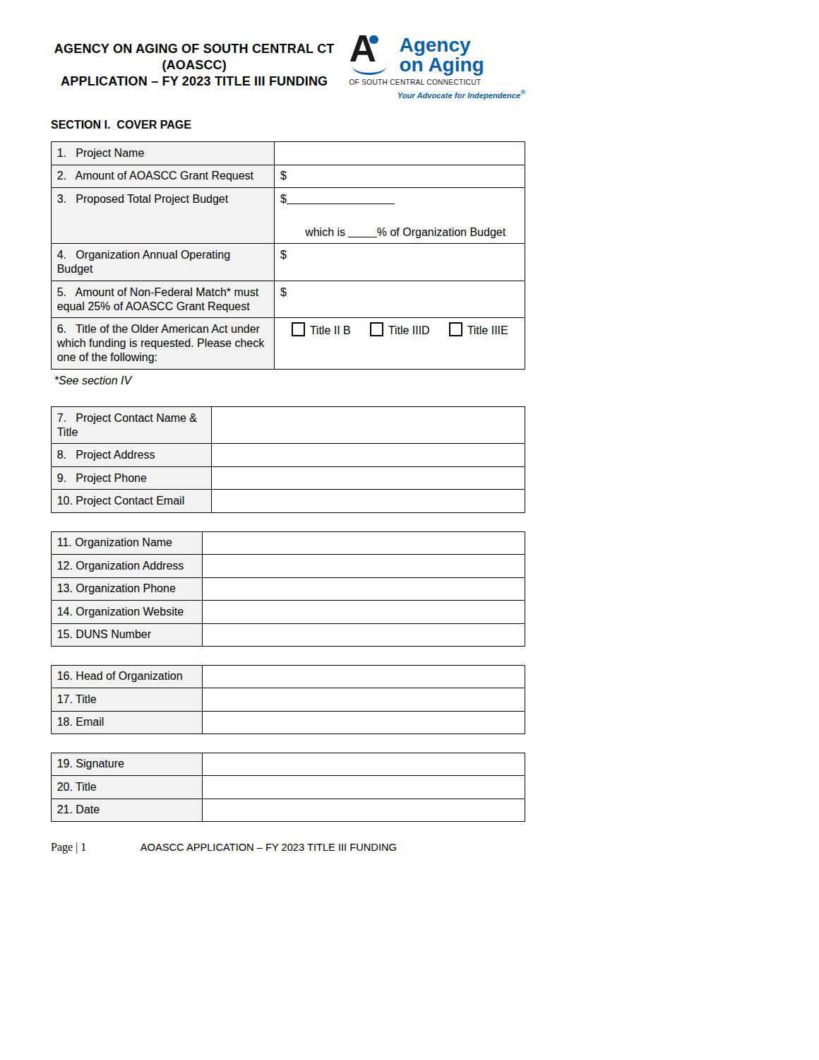AGENCY ON AGING OF SOUTH CENTRAL CT (AOASCC)
APPLICATION – FY 2023 TITLE III FUNDING
A
Agency on Aging
of South Central Connecticut
Your Advocate for Independence®
SECTION I. COVER PAGE
| 1. Project Name | |
| 2. Amount of AOASCC Grant Request | $ |
| 3. Proposed Total Project Budget | $ which is % of Organization Budget |
| 4. Organization Annual Operating Budget | $ |
| 5. Amount of Non-Federal Match* must equal 25% of AOASCC Grant Request | $ |
| 6. Title of the Older American Act under which funding is requested. Please check one of the following: | Title II B Title IIID Title IIIE |
*See section IV
| 7. Project Contact Name & Title | |
| 8. Project Address | |
| 9. Project Phone | |
| 10. Project Contact Email | |
| 11. Organization Name | |
| 12. Organization Address | |
| 13. Organization Phone | |
| 14. Organization Website | |
| 15. DUNS Number | |
| 16. Head of Organization | |
| 17. Title | |
| 18. Email | |
| 19. Signature | |
| 20. Title | |
| 21. Date | |
Page | 1
AOASCC APPLICATION – FY 2023 TITLE III FUNDING